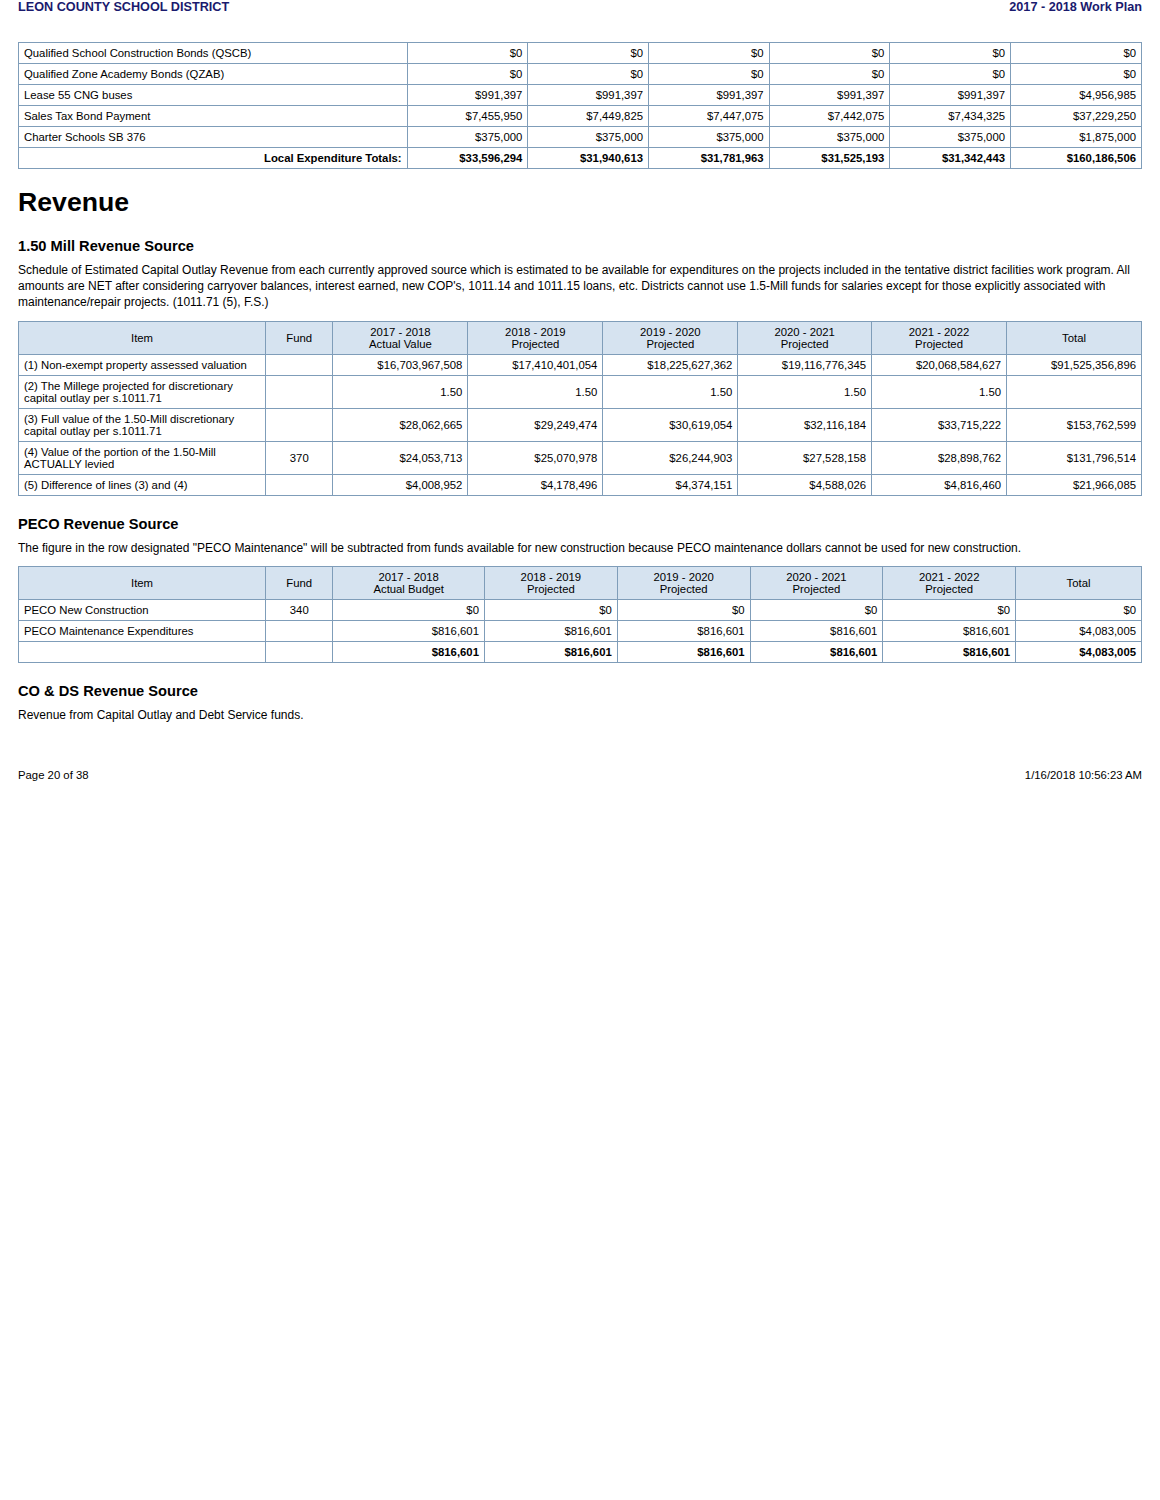LEON COUNTY SCHOOL DISTRICT
2017 - 2018 Work Plan
| Qualified School Construction Bonds (QSCB) | $0 | $0 | $0 | $0 | $0 | $0 |
| Qualified Zone Academy Bonds (QZAB) | $0 | $0 | $0 | $0 | $0 | $0 |
| Lease 55 CNG buses | $991,397 | $991,397 | $991,397 | $991,397 | $991,397 | $4,956,985 |
| Sales Tax Bond Payment | $7,455,950 | $7,449,825 | $7,447,075 | $7,442,075 | $7,434,325 | $37,229,250 |
| Charter Schools SB 376 | $375,000 | $375,000 | $375,000 | $375,000 | $375,000 | $1,875,000 |
| Local Expenditure Totals: | $33,596,294 | $31,940,613 | $31,781,963 | $31,525,193 | $31,342,443 | $160,186,506 |
Revenue
1.50 Mill Revenue Source
Schedule of Estimated Capital Outlay Revenue from each currently approved source which is estimated to be available for expenditures on the projects included in the tentative district facilities work program. All amounts are NET after considering carryover balances, interest earned, new COP's, 1011.14 and 1011.15 loans, etc. Districts cannot use 1.5-Mill funds for salaries except for those explicitly associated with maintenance/repair projects. (1011.71 (5), F.S.)
| Item | Fund | 2017 - 2018 Actual Value | 2018 - 2019 Projected | 2019 - 2020 Projected | 2020 - 2021 Projected | 2021 - 2022 Projected | Total |
| --- | --- | --- | --- | --- | --- | --- | --- |
| (1) Non-exempt property assessed valuation | | $16,703,967,508 | $17,410,401,054 | $18,225,627,362 | $19,116,776,345 | $20,068,584,627 | $91,525,356,896 |
| (2) The Millege projected for discretionary capital outlay per s.1011.71 | | 1.50 | 1.50 | 1.50 | 1.50 | 1.50 | |
| (3) Full value of the 1.50-Mill discretionary capital outlay per s.1011.71 | | $28,062,665 | $29,249,474 | $30,619,054 | $32,116,184 | $33,715,222 | $153,762,599 |
| (4) Value of the portion of the 1.50-Mill ACTUALLY levied | 370 | $24,053,713 | $25,070,978 | $26,244,903 | $27,528,158 | $28,898,762 | $131,796,514 |
| (5) Difference of lines (3) and (4) | | $4,008,952 | $4,178,496 | $4,374,151 | $4,588,026 | $4,816,460 | $21,966,085 |
PECO Revenue Source
The figure in the row designated "PECO Maintenance" will be subtracted from funds available for new construction because PECO maintenance dollars cannot be used for new construction.
| Item | Fund | 2017 - 2018 Actual Budget | 2018 - 2019 Projected | 2019 - 2020 Projected | 2020 - 2021 Projected | 2021 - 2022 Projected | Total |
| --- | --- | --- | --- | --- | --- | --- | --- |
| PECO New Construction | 340 | $0 | $0 | $0 | $0 | $0 | $0 |
| PECO Maintenance Expenditures | | $816,601 | $816,601 | $816,601 | $816,601 | $816,601 | $4,083,005 |
| | | $816,601 | $816,601 | $816,601 | $816,601 | $816,601 | $4,083,005 |
CO & DS Revenue Source
Revenue from Capital Outlay and Debt Service funds.
Page 20 of 38
1/16/2018 10:56:23 AM